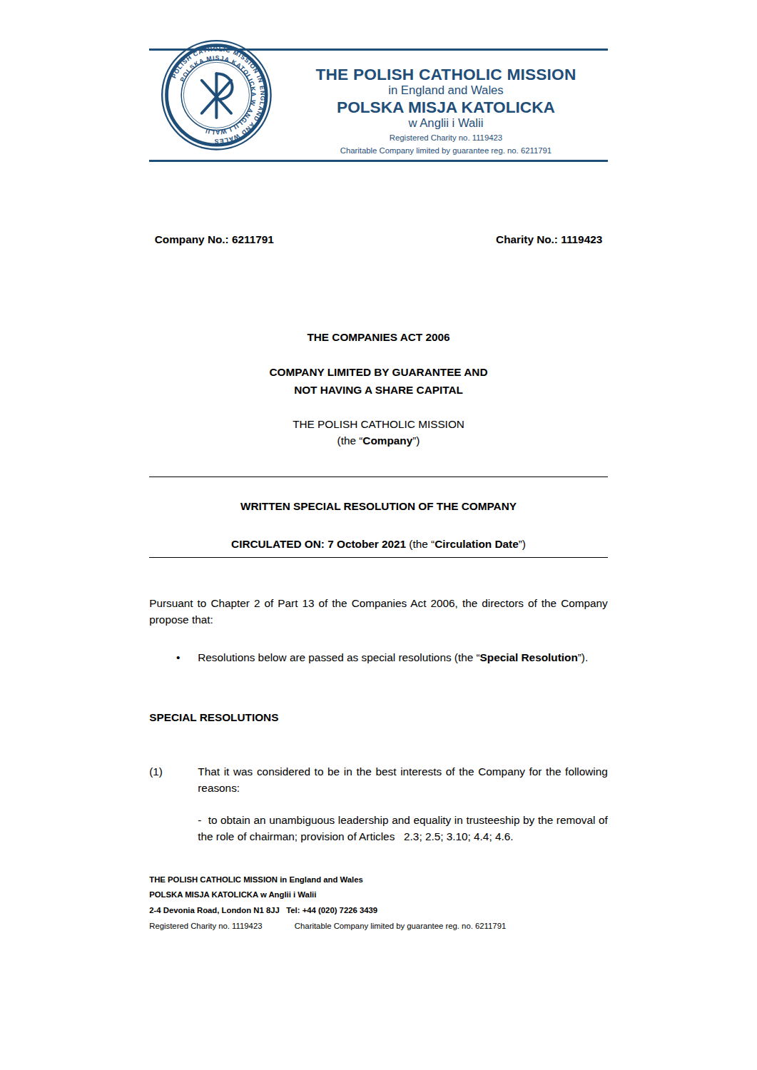POLISH CATHOLIC MISSION IN ENGLAND AND WALES POLSKA MISJA KATOLICKA W ANGLII I WALII
THE POLISH CATHOLIC MISSION
in England and Wales
POLSKA MISJA KATOLICKA
w Anglii i Walii
Registered Charity no. 1119423
Charitable Company limited by guarantee reg. no. 6211791
Company No.: 6211791 Charity No.: 1119423
THE COMPANIES ACT 2006
COMPANY LIMITED BY GUARANTEE AND
NOT HAVING A SHARE CAPITAL
THE POLISH CATHOLIC MISSION
(the “Company”)
WRITTEN SPECIAL RESOLUTION OF THE COMPANY
CIRCULATED ON: 7 October 2021 (the “Circulation Date”)
Pursuant to Chapter 2 of Part 13 of the Companies Act 2006, the directors of the Company propose that:
Resolutions below are passed as special resolutions (the “Special Resolution”).
SPECIAL RESOLUTIONS
(1)
That it was considered to be in the best interests of the Company for the following reasons:
- to obtain an unambiguous leadership and equality in trusteeship by the removal of the role of chairman; provision of Articles 2.3; 2.5; 3.10; 4.4; 4.6.
THE POLISH CATHOLIC MISSION in England and Wales
POLSKA MISJA KATOLICKA w Anglii i Walii
2-4 Devonia Road, London N1 8JJ Tel: +44 (020) 7226 3439
Registered Charity no. 1119423 Charitable Company limited by guarantee reg. no. 6211791